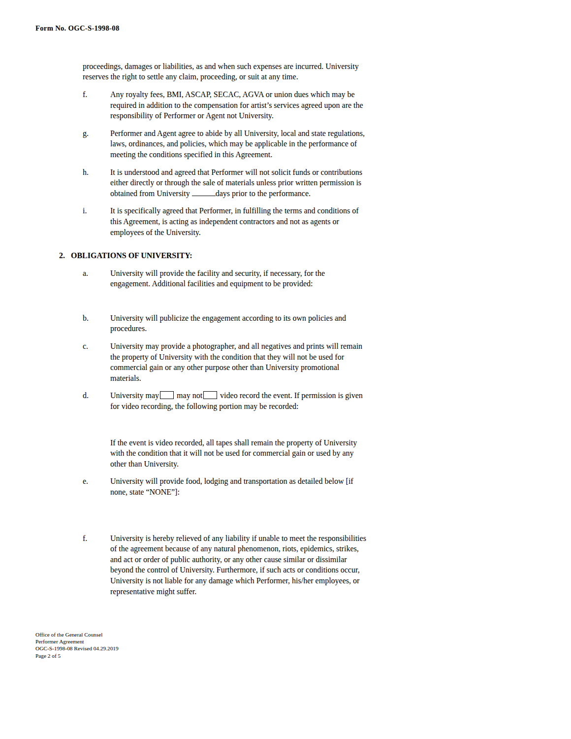Form No. OGC-S-1998-08
proceedings, damages or liabilities, as and when such expenses are incurred. University reserves the right to settle any claim, proceeding, or suit at any time.
f. Any royalty fees, BMI, ASCAP, SECAC, AGVA or union dues which may be required in addition to the compensation for artist’s services agreed upon are the responsibility of Performer or Agent not University.
g. Performer and Agent agree to abide by all University, local and state regulations, laws, ordinances, and policies, which may be applicable in the performance of meeting the conditions specified in this Agreement.
h. It is understood and agreed that Performer will not solicit funds or contributions either directly or through the sale of materials unless prior written permission is obtained from University days prior to the performance.
i. It is specifically agreed that Performer, in fulfilling the terms and conditions of this Agreement, is acting as independent contractors and not as agents or employees of the University.
2. OBLIGATIONS OF UNIVERSITY:
a. University will provide the facility and security, if necessary, for the engagement. Additional facilities and equipment to be provided:
b. University will publicize the engagement according to its own policies and procedures.
c. University may provide a photographer, and all negatives and prints will remain the property of University with the condition that they will not be used for commercial gain or any other purpose other than University promotional materials.
d. University may may not video record the event. If permission is given for video recording, the following portion may be recorded:
If the event is video recorded, all tapes shall remain the property of University with the condition that it will not be used for commercial gain or used by any other than University.
e. University will provide food, lodging and transportation as detailed below [if none, state “NONE”]:
f. University is hereby relieved of any liability if unable to meet the responsibilities of the agreement because of any natural phenomenon, riots, epidemics, strikes, and act or order of public authority, or any other cause similar or dissimilar beyond the control of University. Furthermore, if such acts or conditions occur, University is not liable for any damage which Performer, his/her employees, or representative might suffer.
Office of the General Counsel
Performer Agreement
OGC-S-1998-08 Revised 04.29.2019
Page 2 of 5